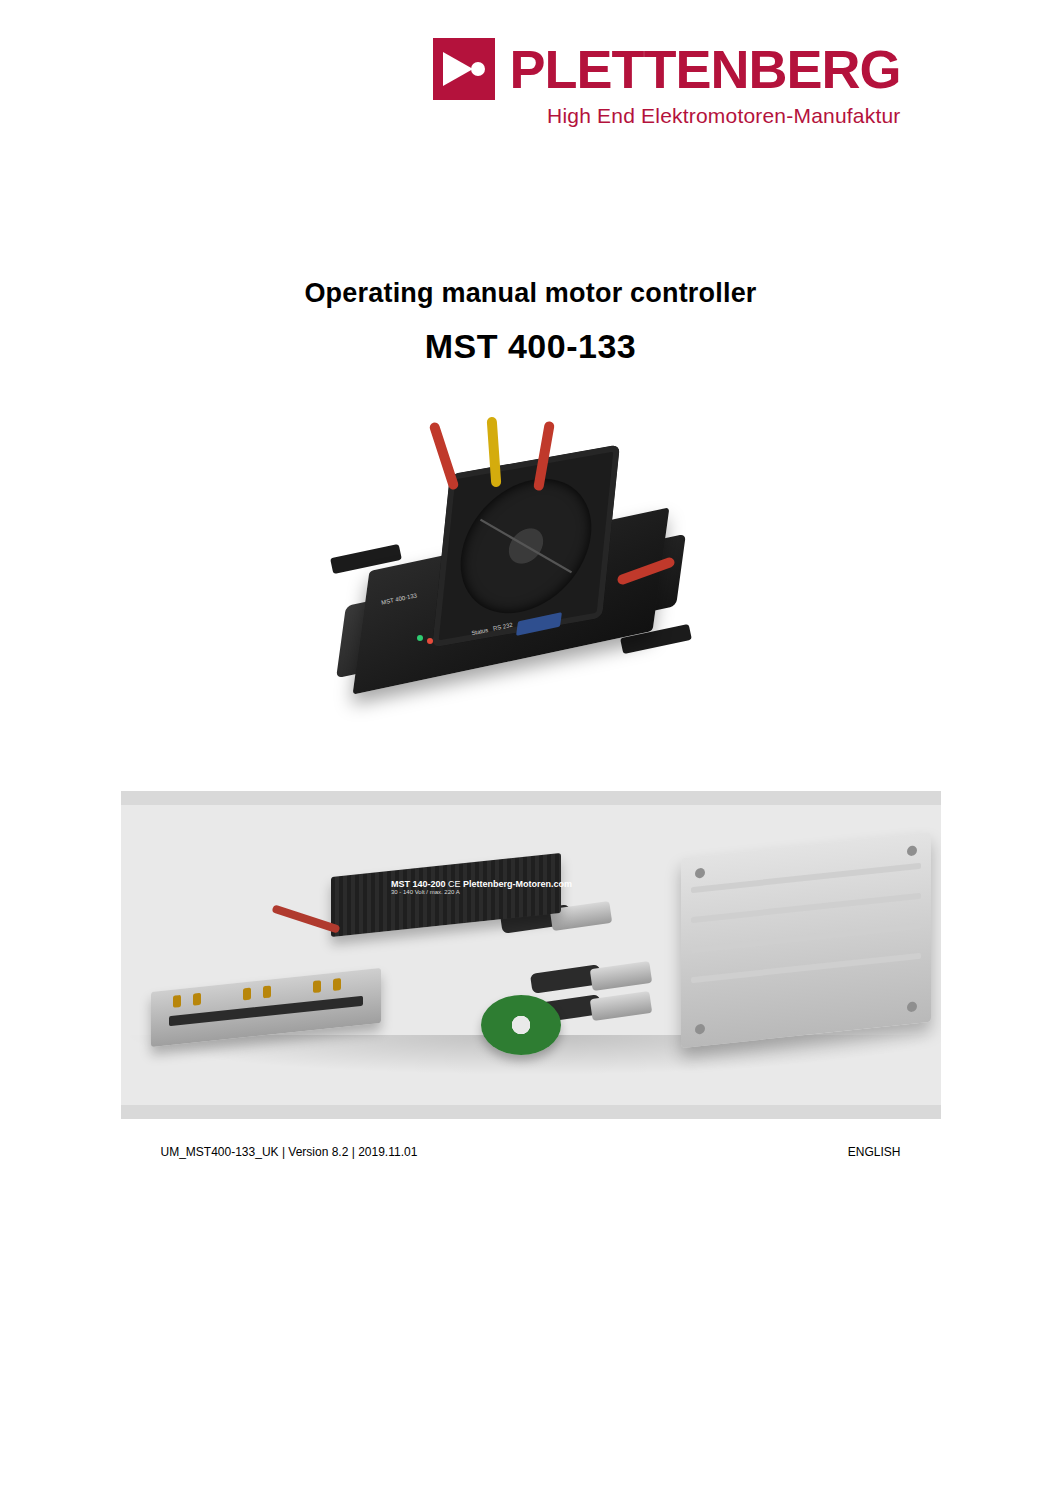PLETTENBERG
High End Elektromotoren-Manufaktur
Operating manual motor controller
MST 400-133
MST 400-133
Status RS 232
MST 140-200 CE Plettenberg-Motoren.com 30 - 140 Volt / max. 220 A
UM_MST400-133_UK | Version 8.2 | 2019.11.01
ENGLISH